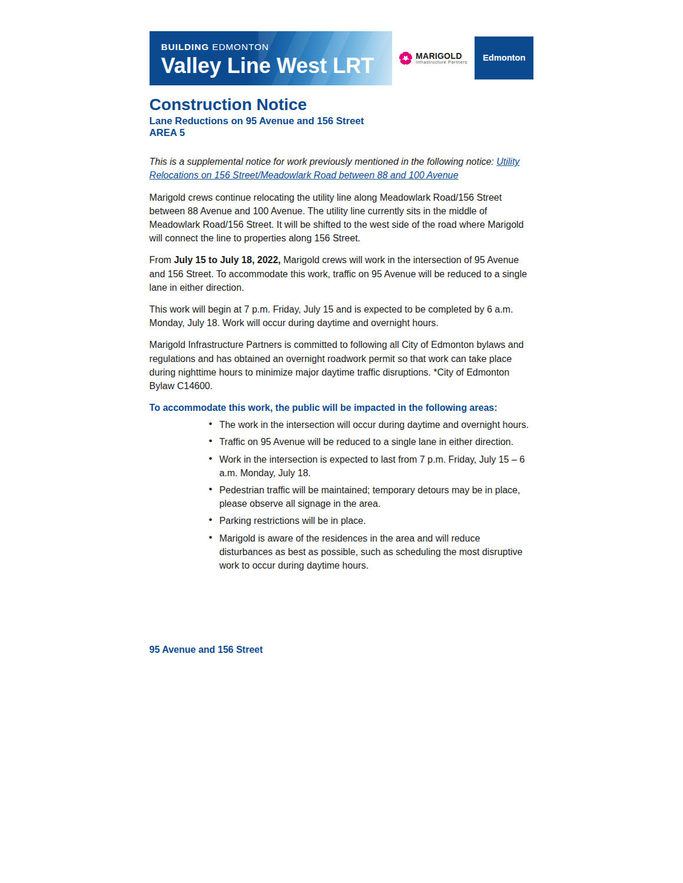BUILDING EDMONTON
Valley Line West LRT
MARIGOLD
Infrastructure Partners
Edmonton
Construction Notice
Lane Reductions on 95 Avenue and 156 Street AREA 5
This is a supplemental notice for work previously mentioned in the following notice: Utility Relocations on 156 Street/Meadowlark Road between 88 and 100 Avenue
Marigold crews continue relocating the utility line along Meadowlark Road/156 Street between 88 Avenue and 100 Avenue. The utility line currently sits in the middle of Meadowlark Road/156 Street. It will be shifted to the west side of the road where Marigold will connect the line to properties along 156 Street.
From July 15 to July 18, 2022, Marigold crews will work in the intersection of 95 Avenue and 156 Street. To accommodate this work, traffic on 95 Avenue will be reduced to a single lane in either direction.
This work will begin at 7 p.m. Friday, July 15 and is expected to be completed by 6 a.m. Monday, July 18. Work will occur during daytime and overnight hours.
Marigold Infrastructure Partners is committed to following all City of Edmonton bylaws and regulations and has obtained an overnight roadwork permit so that work can take place during nighttime hours to minimize major daytime traffic disruptions. *City of Edmonton Bylaw C14600.
To accommodate this work, the public will be impacted in the following areas:
The work in the intersection will occur during daytime and overnight hours.
Traffic on 95 Avenue will be reduced to a single lane in either direction.
Work in the intersection is expected to last from 7 p.m. Friday, July 15 – 6 a.m. Monday, July 18.
Pedestrian traffic will be maintained; temporary detours may be in place, please observe all signage in the area.
Parking restrictions will be in place.
Marigold is aware of the residences in the area and will reduce disturbances as best as possible, such as scheduling the most disruptive work to occur during daytime hours.
95 Avenue and 156 Street